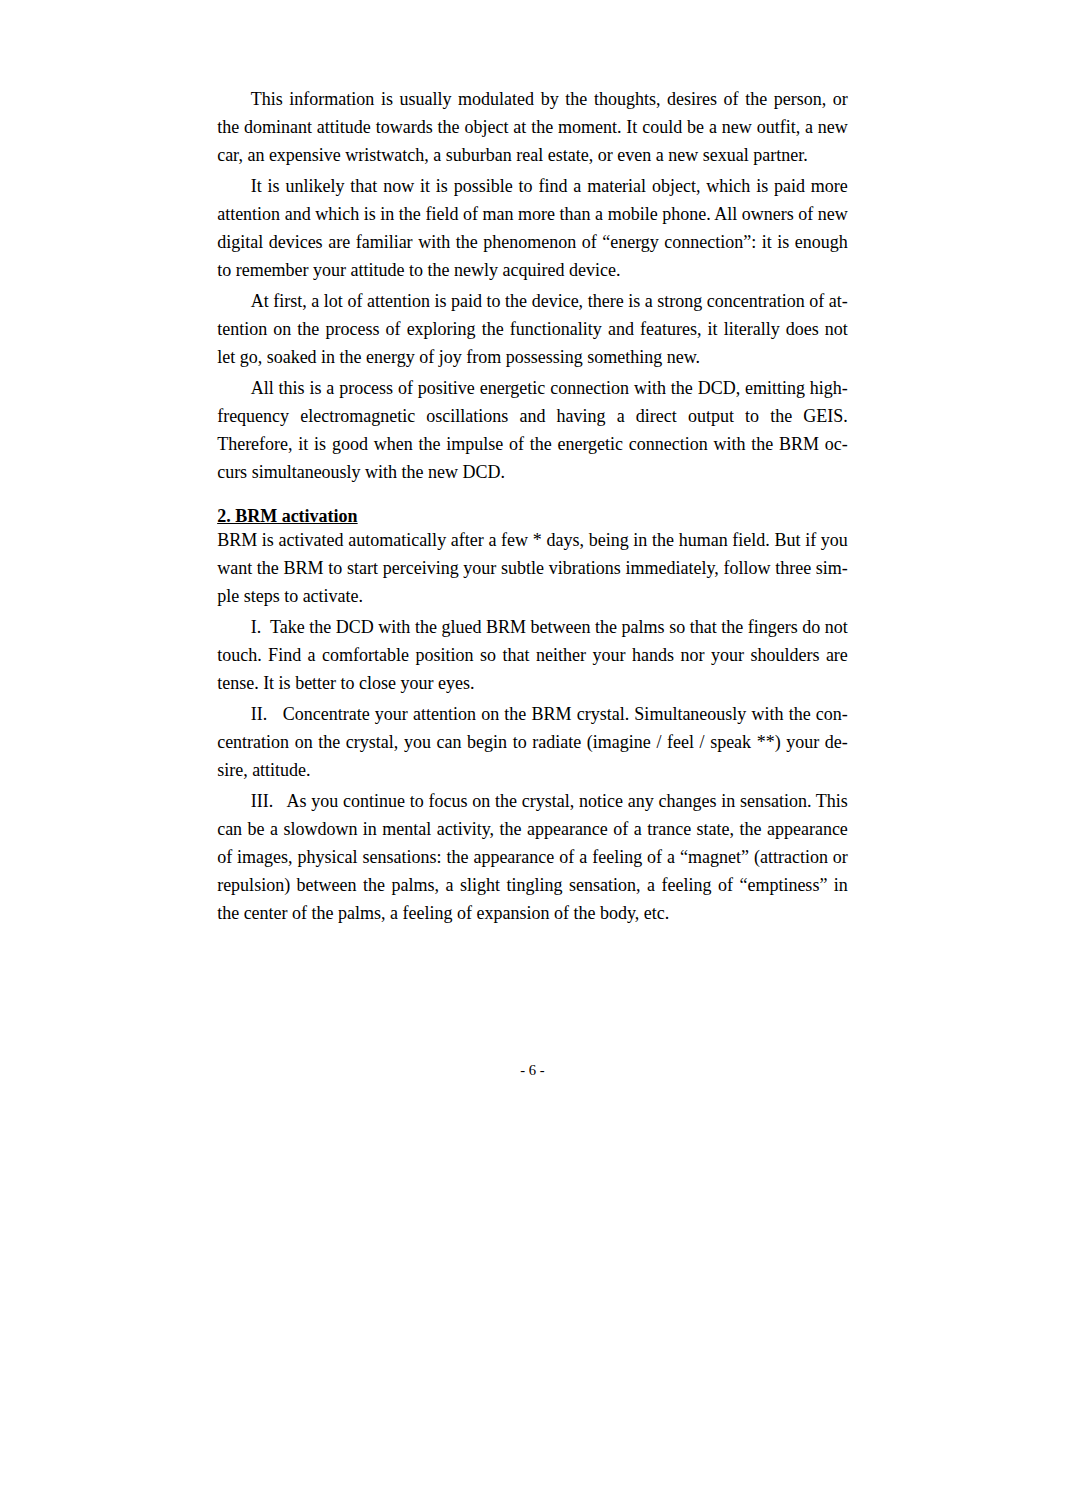This information is usually modulated by the thoughts, desires of the person, or the dominant attitude towards the object at the moment. It could be a new outfit, a new car, an expensive wristwatch, a suburban real estate, or even a new sexual partner.
It is unlikely that now it is possible to find a material object, which is paid more attention and which is in the field of man more than a mobile phone. All owners of new digital devices are familiar with the phenomenon of “energy connection”: it is enough to remember your attitude to the newly acquired device.
At first, a lot of attention is paid to the device, there is a strong concentration of attention on the process of exploring the functionality and features, it literally does not let go, soaked in the energy of joy from possessing something new.
All this is a process of positive energetic connection with the DCD, emitting high-frequency electromagnetic oscillations and having a direct output to the GEIS. Therefore, it is good when the impulse of the energetic connection with the BRM occurs simultaneously with the new DCD.
2. BRM activation
BRM is activated automatically after a few * days, being in the human field. But if you want the BRM to start perceiving your subtle vibrations immediately, follow three simple steps to activate.
I. Take the DCD with the glued BRM between the palms so that the fingers do not touch. Find a comfortable position so that neither your hands nor your shoulders are tense. It is better to close your eyes.
II. Concentrate your attention on the BRM crystal. Simultaneously with the concentration on the crystal, you can begin to radiate (imagine / feel / speak **) your desire, attitude.
III. As you continue to focus on the crystal, notice any changes in sensation. This can be a slowdown in mental activity, the appearance of a trance state, the appearance of images, physical sensations: the appearance of a feeling of a “magnet” (attraction or repulsion) between the palms, a slight tingling sensation, a feeling of “emptiness” in the center of the palms, a feeling of expansion of the body, etc.
- 6 -